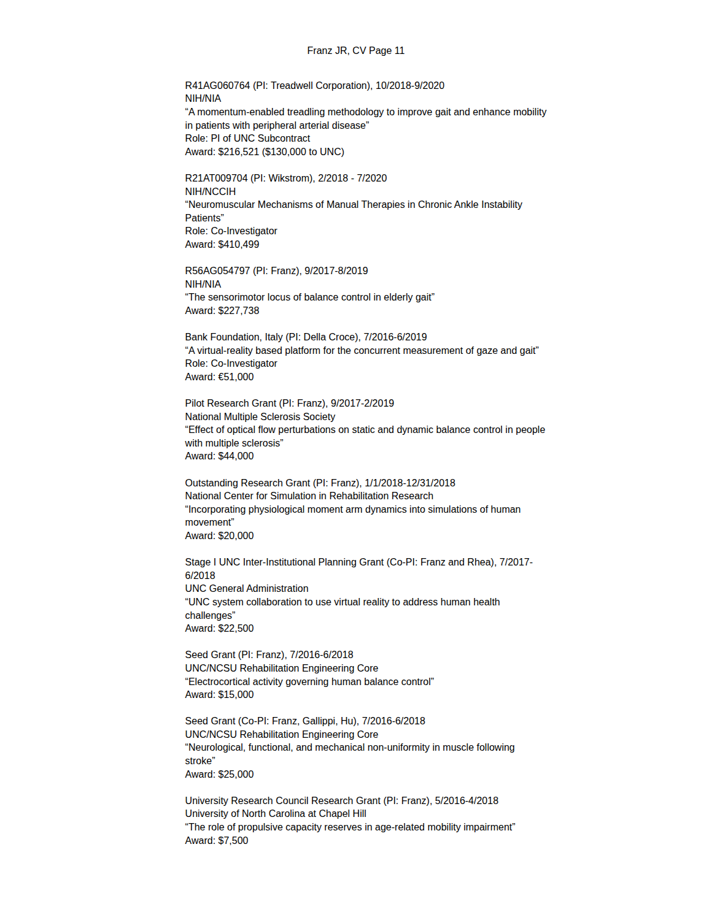Franz JR, CV Page 11
R41AG060764 (PI: Treadwell Corporation), 10/2018-9/2020
NIH/NIA
“A momentum-enabled treadling methodology to improve gait and enhance mobility in patients with peripheral arterial disease”
Role: PI of UNC Subcontract
Award: $216,521 ($130,000 to UNC)
R21AT009704 (PI: Wikstrom), 2/2018 - 7/2020
NIH/NCCIH
“Neuromuscular Mechanisms of Manual Therapies in Chronic Ankle Instability Patients”
Role: Co-Investigator
Award: $410,499
R56AG054797 (PI: Franz), 9/2017-8/2019
NIH/NIA
“The sensorimotor locus of balance control in elderly gait”
Award: $227,738
Bank Foundation, Italy (PI: Della Croce), 7/2016-6/2019
“A virtual-reality based platform for the concurrent measurement of gaze and gait”
Role: Co-Investigator
Award: €51,000
Pilot Research Grant (PI: Franz), 9/2017-2/2019
National Multiple Sclerosis Society
“Effect of optical flow perturbations on static and dynamic balance control in people with multiple sclerosis”
Award: $44,000
Outstanding Research Grant (PI: Franz), 1/1/2018-12/31/2018
National Center for Simulation in Rehabilitation Research
“Incorporating physiological moment arm dynamics into simulations of human movement”
Award: $20,000
Stage I UNC Inter-Institutional Planning Grant (Co-PI: Franz and Rhea), 7/2017-6/2018
UNC General Administration
“UNC system collaboration to use virtual reality to address human health challenges”
Award: $22,500
Seed Grant (PI: Franz), 7/2016-6/2018
UNC/NCSU Rehabilitation Engineering Core
“Electrocortical activity governing human balance control”
Award: $15,000
Seed Grant (Co-PI: Franz, Gallippi, Hu), 7/2016-6/2018
UNC/NCSU Rehabilitation Engineering Core
“Neurological, functional, and mechanical non-uniformity in muscle following stroke”
Award: $25,000
University Research Council Research Grant (PI: Franz), 5/2016-4/2018
University of North Carolina at Chapel Hill
“The role of propulsive capacity reserves in age-related mobility impairment”
Award: $7,500